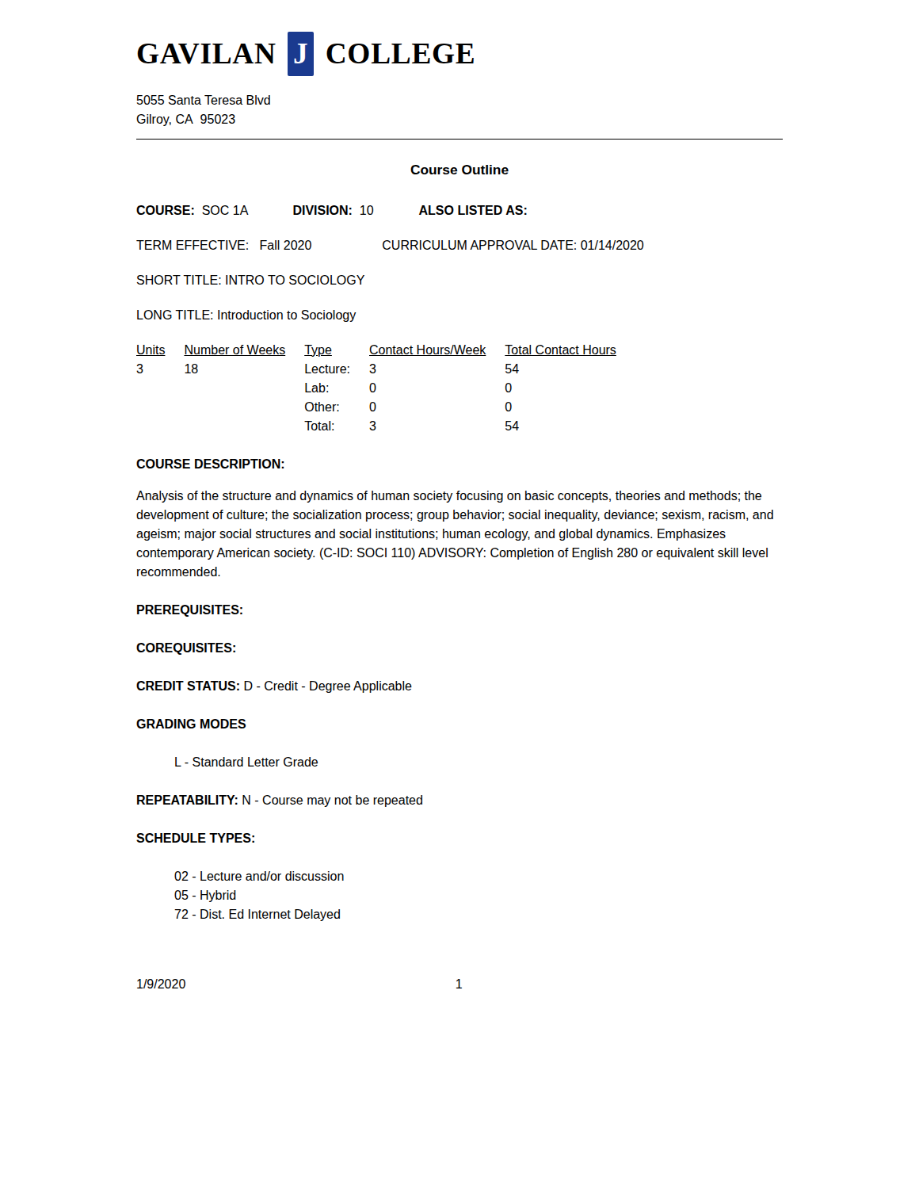GAVILAN J COLLEGE
5055 Santa Teresa Blvd
Gilroy, CA 95023
Course Outline
COURSE: SOC 1A DIVISION: 10 ALSO LISTED AS:
TERM EFFECTIVE: Fall 2020 CURRICULUM APPROVAL DATE: 01/14/2020
SHORT TITLE: INTRO TO SOCIOLOGY
LONG TITLE: Introduction to Sociology
| Units | Number of Weeks | Type | Contact Hours/Week | Total Contact Hours |
| --- | --- | --- | --- | --- |
| 3 | 18 | Lecture: | 3 | 54 |
| | | Lab: | 0 | 0 |
| | | Other: | 0 | 0 |
| | | Total: | 3 | 54 |
Course Description:
Analysis of the structure and dynamics of human society focusing on basic concepts, theories and methods; the development of culture; the socialization process; group behavior; social inequality, deviance; sexism, racism, and ageism; major social structures and social institutions; human ecology, and global dynamics. Emphasizes contemporary American society. (C-ID: SOCI 110) ADVISORY: Completion of English 280 or equivalent skill level recommended.
PREREQUISITES:
COREQUISITES:
CREDIT STATUS: D - Credit - Degree Applicable
GRADING MODES
L - Standard Letter Grade
REPEATABILITY: N - Course may not be repeated
SCHEDULE TYPES:
02 - Lecture and/or discussion
05 - Hybrid
72 - Dist. Ed Internet Delayed
1/9/2020 1